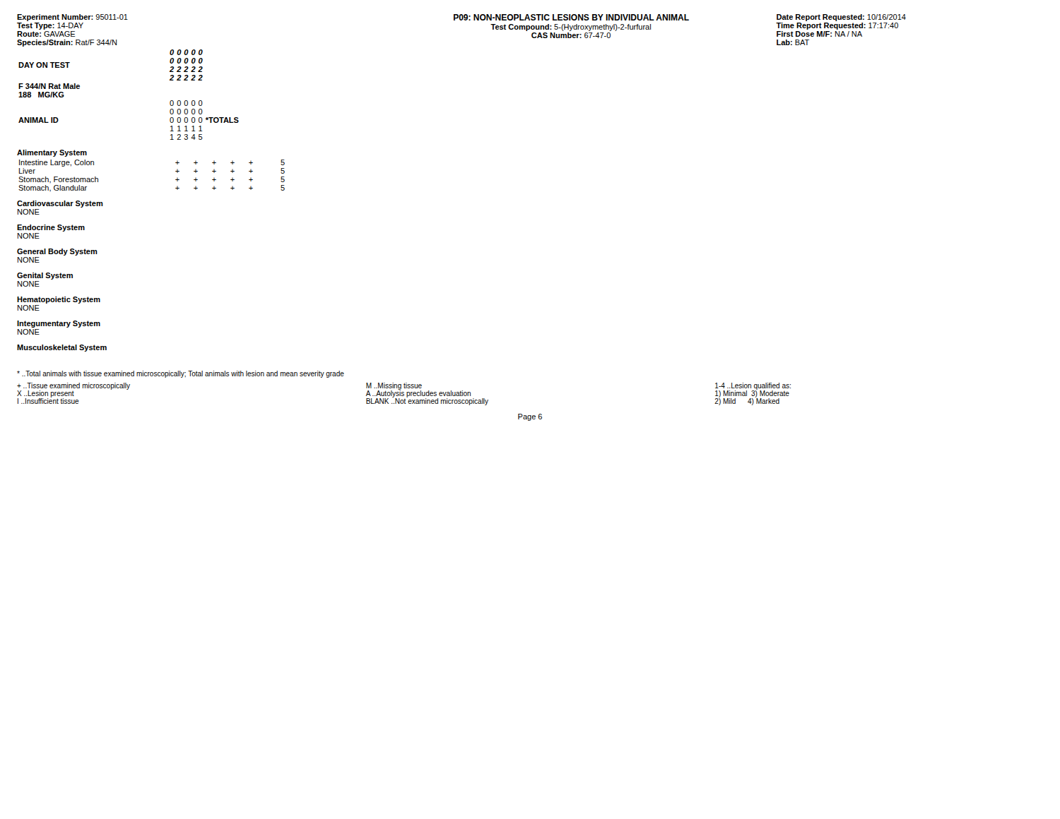| Experiment Number: 95011-01 Test Type: 14-DAY Route: GAVAGE Species/Strain: Rat/F 344/N | P09: NON-NEOPLASTIC LESIONS BY INDIVIDUAL ANIMAL Test Compound: 5-(Hydroxymethyl)-2-furfural CAS Number: 67-47-0 | Date Report Requested: 10/16/2014 Time Report Requested: 17:17:40 First Dose M/F: NA / NA Lab: BAT |
| DAY ON TEST | 0 0 2 2 | 0 0 2 2 | 0 0 2 2 | 0 0 2 2 | 0 0 2 2 | |
| F 344/N Rat Male 188 MG/KG | |
| ANIMAL ID | 0 0 0 1 1 | 0 0 0 1 2 | 0 0 0 1 3 | 0 0 0 1 4 | 0 0 0 1 5 | *TOTALS |
Alimentary System
| Intestine Large, Colon | + | + | + | + | + | 5 |
| Liver | + | + | + | + | + | 5 |
| Stomach, Forestomach | + | + | + | + | + | 5 |
| Stomach, Glandular | + | + | + | + | + | 5 |
Cardiovascular System
NONE
Endocrine System
NONE
General Body System
NONE
Genital System
NONE
Hematopoietic System
NONE
Integumentary System
NONE
Musculoskeletal System
* ..Total animals with tissue examined microscopically; Total animals with lesion and mean severity grade
| + ..Tissue examined microscopically | M ..Missing tissue | 1-4 ..Lesion qualified as: |
| X ..Lesion present | A ..Autolysis precludes evaluation | 1) Minimal 3) Moderate |
| I ..Insufficient tissue | BLANK ..Not examined microscopically | 2) Mild 4) Marked |
Page 6